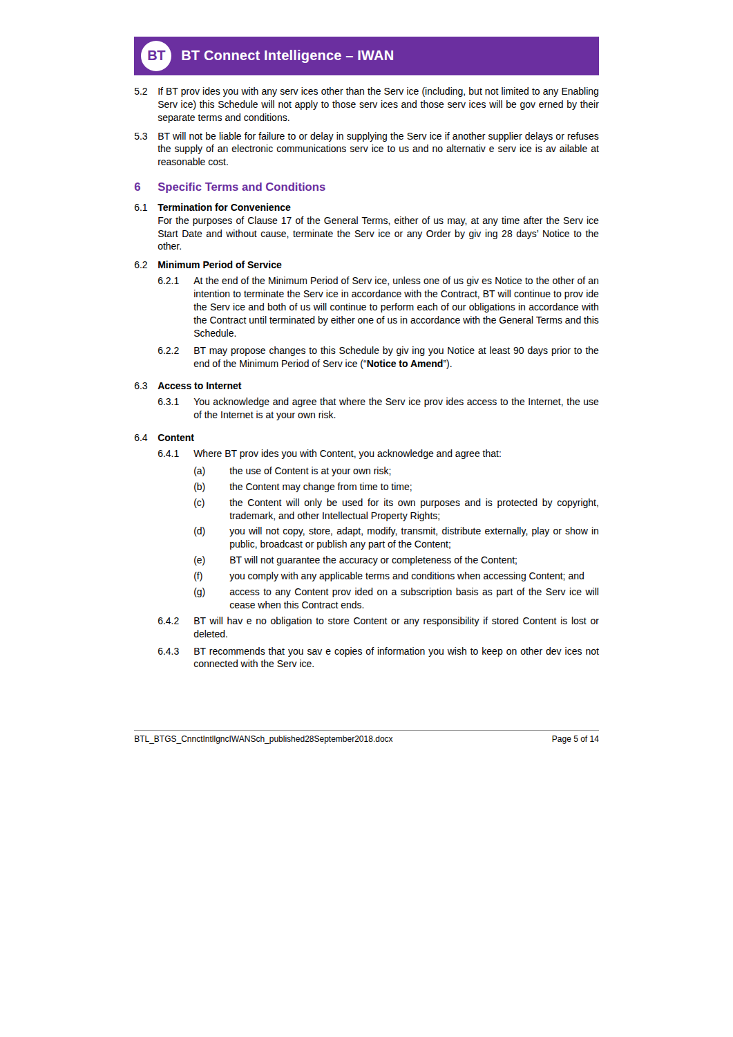BT
BT Connect Intelligence – IWAN
5.2
If BT prov ides you with any serv ices other than the Serv ice (including, but not limited to any Enabling Serv ice) this Schedule will not apply to those serv ices and those serv ices will be gov erned by their separate terms and conditions.
5.3
BT will not be liable for failure to or delay in supplying the Serv ice if another supplier delays or refuses the supply of an electronic communications serv ice to us and no alternativ e serv ice is av ailable at reasonable cost.
6 Specific Terms and Conditions
6.1
Termination for Convenience
For the purposes of Clause 17 of the General Terms, either of us may, at any time after the Serv ice Start Date and without cause, terminate the Serv ice or any Order by giv ing 28 days’ Notice to the other.
6.2
Minimum Period of Service
6.2.1
At the end of the Minimum Period of Serv ice, unless one of us giv es Notice to the other of an intention to terminate the Serv ice in accordance with the Contract, BT will continue to prov ide the Serv ice and both of us will continue to perform each of our obligations in accordance with the Contract until terminated by either one of us in accordance with the General Terms and this Schedule.
6.2.2
BT may propose changes to this Schedule by giv ing you Notice at least 90 days prior to the end of the Minimum Period of Serv ice (“Notice to Amend”).
6.3
Access to Internet
6.3.1
You acknowledge and agree that where the Serv ice prov ides access to the Internet, the use of the Internet is at your own risk.
6.4
Content
6.4.1
Where BT prov ides you with Content, you acknowledge and agree that:
(a)
the use of Content is at your own risk;
(b)
the Content may change from time to time;
(c)
the Content will only be used for its own purposes and is protected by copyright, trademark, and other Intellectual Property Rights;
(d)
you will not copy, store, adapt, modify, transmit, distribute externally, play or show in public, broadcast or publish any part of the Content;
(e)
BT will not guarantee the accuracy or completeness of the Content;
(f)
you comply with any applicable terms and conditions when accessing Content; and
(g)
access to any Content prov ided on a subscription basis as part of the Serv ice will cease when this Contract ends.
6.4.2
BT will hav e no obligation to store Content or any responsibility if stored Content is lost or deleted.
6.4.3
BT recommends that you sav e copies of information you wish to keep on other dev ices not connected with the Serv ice.
BTL_BTGS_CnnctIntllgncIWANSch_published28September2018.docx
Page 5 of 14